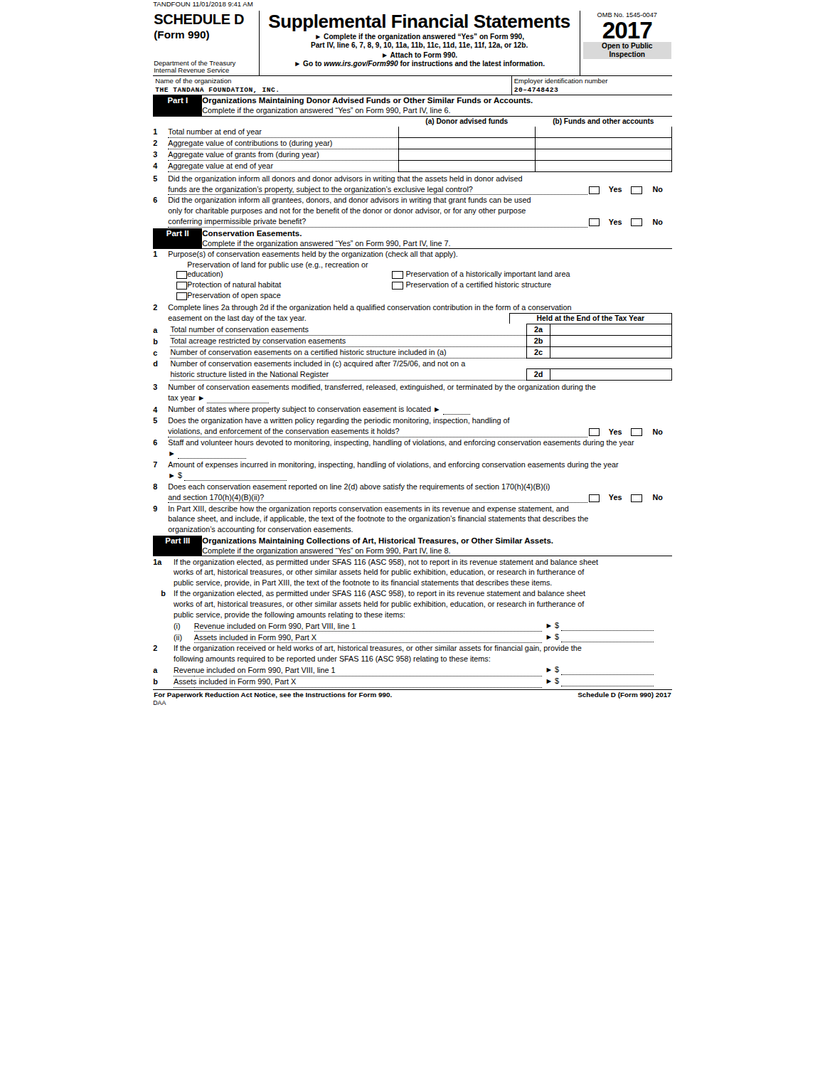TANDFOUN 11/01/2018 9:41 AM
| SCHEDULE D (Form 990) Department of the Treasury Internal Revenue Service | Supplemental Financial Statements ► Complete if the organization answered “Yes” on Form 990, Part IV, line 6, 7, 8, 9, 10, 11a, 11b, 11c, 11d, 11e, 11f, 12a, or 12b. ► Attach to Form 990. ► Go to www.irs.gov/Form990 for instructions and the latest information. | OMB No. 1545-0047 2017 Open to Public Inspection |
| Name of the organization | Employer identification number |
| THE TANDANA FOUNDATION, INC. | 20–4748423 |
| Part I | Organizations Maintaining Donor Advised Funds or Other Similar Funds or Accounts. Complete if the organization answered “Yes” on Form 990, Part IV, line 6. |
| | | (a) Donor advised funds | (b) Funds and other accounts |
| 1 | Total number at end of year | | |
| 2 | Aggregate value of contributions to (during year) | | |
| 3 | Aggregate value of grants from (during year) | | |
| 4 | Aggregate value at end of year | | |
| 5 | Did the organization inform all donors and donor advisors in writing that the assets held in donor advised | | | | |
| | funds are the organization’s property, subject to the organization’s exclusive legal control? | | Yes | | No |
| 6 | Did the organization inform all grantees, donors, and donor advisors in writing that grant funds can be used |
| | only for charitable purposes and not for the benefit of the donor or donor advisor, or for any other purpose |
| | conferring impermissible private benefit? | | Yes | | No |
| Part II | Conservation Easements. Complete if the organization answered “Yes” on Form 990, Part IV, line 7. |
| 1 | Purpose(s) of conservation easements held by the organization (check all that apply). |
| | | Preservation of land for public use (e.g., recreation or education) | | Preservation of a historically important land area |
| | | Protection of natural habitat | | Preservation of a certified historic structure |
| | | Preservation of open space | | |
| 2 | Complete lines 2a through 2d if the organization held a qualified conservation contribution in the form of a conservation |
| | easement on the last day of the tax year. | Held at the End of the Tax Year |
| a | Total number of conservation easements | 2a | |
| b | Total acreage restricted by conservation easements | 2b | |
| c | Number of conservation easements on a certified historic structure included in (a) | 2c | |
| d | Number of conservation easements included in (c) acquired after 7/25/06, and not on a | | |
| | historic structure listed in the National Register | 2d | |
| 3 | Number of conservation easements modified, transferred, released, extinguished, or terminated by the organization during the |
| | tax year ► |
| 4 | Number of states where property subject to conservation easement is located ► |
| 5 | Does the organization have a written policy regarding the periodic monitoring, inspection, handling of |
| | violations, and enforcement of the conservation easements it holds? | | Yes | | No |
| 6 | Staff and volunteer hours devoted to monitoring, inspecting, handling of violations, and enforcing conservation easements during the year |
| | ► |
| 7 | Amount of expenses incurred in monitoring, inspecting, handling of violations, and enforcing conservation easements during the year |
| | ► $ |
| 8 | Does each conservation easement reported on line 2(d) above satisfy the requirements of section 170(h)(4)(B)(i) |
| | and section 170(h)(4)(B)(ii)? | | Yes | | No |
| 9 | In Part XIII, describe how the organization reports conservation easements in its revenue and expense statement, and |
| | balance sheet, and include, if applicable, the text of the footnote to the organization’s financial statements that describes the |
| | organization’s accounting for conservation easements. |
| Part III | Organizations Maintaining Collections of Art, Historical Treasures, or Other Similar Assets. Complete if the organization answered “Yes” on Form 990, Part IV, line 8. |
| 1a | If the organization elected, as permitted under SFAS 116 (ASC 958), not to report in its revenue statement and balance sheet |
| | works of art, historical treasures, or other similar assets held for public exhibition, education, or research in furtherance of |
| | public service, provide, in Part XIII, the text of the footnote to its financial statements that describes these items. |
| b | If the organization elected, as permitted under SFAS 116 (ASC 958), to report in its revenue statement and balance sheet |
| | works of art, historical treasures, or other similar assets held for public exhibition, education, or research in furtherance of |
| | public service, provide the following amounts relating to these items: |
| | (i) | Revenue included on Form 990, Part VIII, line 1 | ► $ |
| | (ii) | Assets included in Form 990, Part X | ► $ |
| 2 | If the organization received or held works of art, historical treasures, or other similar assets for financial gain, provide the |
| | following amounts required to be reported under SFAS 116 (ASC 958) relating to these items: |
| a | Revenue included on Form 990, Part VIII, line 1 | ► $ |
| b | Assets included in Form 990, Part X | ► $ |
| For Paperwork Reduction Act Notice, see the Instructions for Form 990. | Schedule D (Form 990) 2017 |
DAA